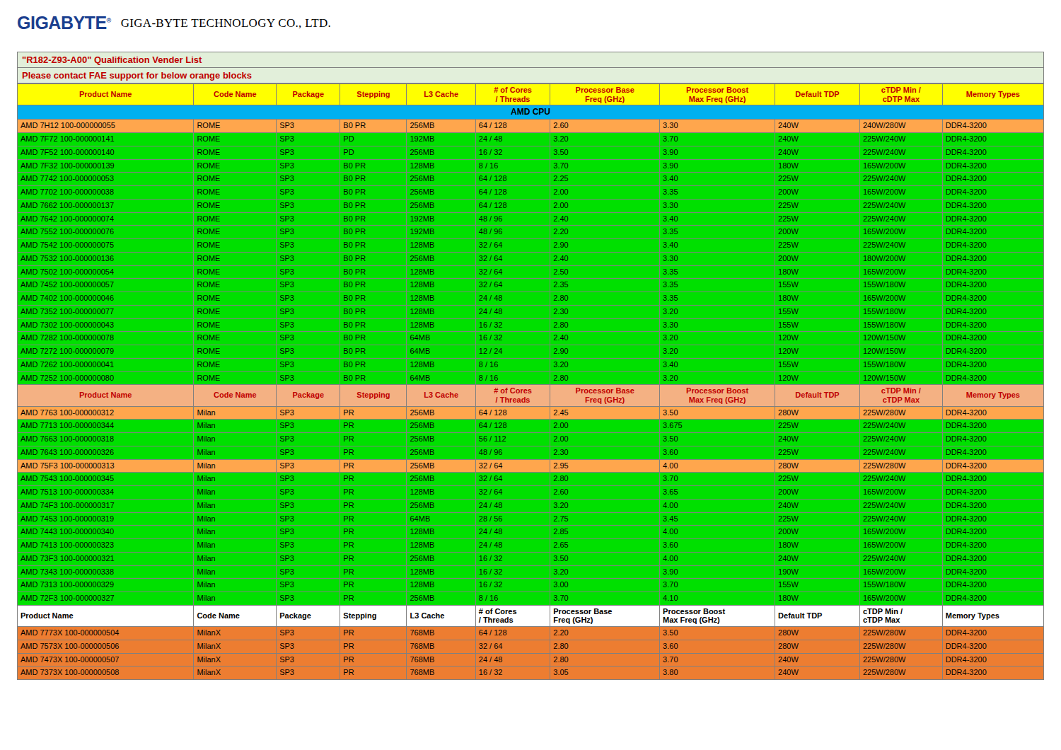GIGABYTE®
GIGA-BYTE TECHNOLOGY CO., LTD.
"R182-Z93-A00" Qualification Vender List
Please contact FAE support for below orange blocks
| AMD CPU |
| Product Name | Code Name | Package | Stepping | L3 Cache | # of Cores / Threads | Processor Base Freq (GHz) | Processor Boost Max Freq (GHz) | Default TDP | cTDP Min / cDTP Max | Memory Types |
| AMD 7H12 100-000000055 | ROME | SP3 | B0 PR | 256MB | 64 / 128 | 2.60 | 3.30 | 240W | 240W/280W | DDR4-3200 |
| AMD 7F72 100-000000141 | ROME | SP3 | PD | 192MB | 24 / 48 | 3.20 | 3.70 | 240W | 225W/240W | DDR4-3200 |
| AMD 7F52 100-000000140 | ROME | SP3 | PD | 256MB | 16 / 32 | 3.50 | 3.90 | 240W | 225W/240W | DDR4-3200 |
| AMD 7F32 100-000000139 | ROME | SP3 | B0 PR | 128MB | 8 / 16 | 3.70 | 3.90 | 180W | 165W/200W | DDR4-3200 |
| AMD 7742 100-000000053 | ROME | SP3 | B0 PR | 256MB | 64 / 128 | 2.25 | 3.40 | 225W | 225W/240W | DDR4-3200 |
| AMD 7702 100-000000038 | ROME | SP3 | B0 PR | 256MB | 64 / 128 | 2.00 | 3.35 | 200W | 165W/200W | DDR4-3200 |
| AMD 7662 100-000000137 | ROME | SP3 | B0 PR | 256MB | 64 / 128 | 2.00 | 3.30 | 225W | 225W/240W | DDR4-3200 |
| AMD 7642 100-000000074 | ROME | SP3 | B0 PR | 192MB | 48 / 96 | 2.40 | 3.40 | 225W | 225W/240W | DDR4-3200 |
| AMD 7552 100-000000076 | ROME | SP3 | B0 PR | 192MB | 48 / 96 | 2.20 | 3.35 | 200W | 165W/200W | DDR4-3200 |
| AMD 7542 100-000000075 | ROME | SP3 | B0 PR | 128MB | 32 / 64 | 2.90 | 3.40 | 225W | 225W/240W | DDR4-3200 |
| AMD 7532 100-000000136 | ROME | SP3 | B0 PR | 256MB | 32 / 64 | 2.40 | 3.30 | 200W | 180W/200W | DDR4-3200 |
| AMD 7502 100-000000054 | ROME | SP3 | B0 PR | 128MB | 32 / 64 | 2.50 | 3.35 | 180W | 165W/200W | DDR4-3200 |
| AMD 7452 100-000000057 | ROME | SP3 | B0 PR | 128MB | 32 / 64 | 2.35 | 3.35 | 155W | 155W/180W | DDR4-3200 |
| AMD 7402 100-000000046 | ROME | SP3 | B0 PR | 128MB | 24 / 48 | 2.80 | 3.35 | 180W | 165W/200W | DDR4-3200 |
| AMD 7352 100-000000077 | ROME | SP3 | B0 PR | 128MB | 24 / 48 | 2.30 | 3.20 | 155W | 155W/180W | DDR4-3200 |
| AMD 7302 100-000000043 | ROME | SP3 | B0 PR | 128MB | 16 / 32 | 2.80 | 3.30 | 155W | 155W/180W | DDR4-3200 |
| AMD 7282 100-000000078 | ROME | SP3 | B0 PR | 64MB | 16 / 32 | 2.40 | 3.20 | 120W | 120W/150W | DDR4-3200 |
| AMD 7272 100-000000079 | ROME | SP3 | B0 PR | 64MB | 12 / 24 | 2.90 | 3.20 | 120W | 120W/150W | DDR4-3200 |
| AMD 7262 100-000000041 | ROME | SP3 | B0 PR | 128MB | 8 / 16 | 3.20 | 3.40 | 155W | 155W/180W | DDR4-3200 |
| AMD 7252 100-000000080 | ROME | SP3 | B0 PR | 64MB | 8 / 16 | 2.80 | 3.20 | 120W | 120W/150W | DDR4-3200 |
| Product Name | Code Name | Package | Stepping | L3 Cache | # of Cores / Threads | Processor Base Freq (GHz) | Processor Boost Max Freq (GHz) | Default TDP | cTDP Min / cTDP Max | Memory Types |
| AMD 7763 100-000000312 | Milan | SP3 | PR | 256MB | 64 / 128 | 2.45 | 3.50 | 280W | 225W/280W | DDR4-3200 |
| AMD 7713 100-000000344 | Milan | SP3 | PR | 256MB | 64 / 128 | 2.00 | 3.675 | 225W | 225W/240W | DDR4-3200 |
| AMD 7663 100-000000318 | Milan | SP3 | PR | 256MB | 56 / 112 | 2.00 | 3.50 | 240W | 225W/240W | DDR4-3200 |
| AMD 7643 100-000000326 | Milan | SP3 | PR | 256MB | 48 / 96 | 2.30 | 3.60 | 225W | 225W/240W | DDR4-3200 |
| AMD 75F3 100-000000313 | Milan | SP3 | PR | 256MB | 32 / 64 | 2.95 | 4.00 | 280W | 225W/280W | DDR4-3200 |
| AMD 7543 100-000000345 | Milan | SP3 | PR | 256MB | 32 / 64 | 2.80 | 3.70 | 225W | 225W/240W | DDR4-3200 |
| AMD 7513 100-000000334 | Milan | SP3 | PR | 128MB | 32 / 64 | 2.60 | 3.65 | 200W | 165W/200W | DDR4-3200 |
| AMD 74F3 100-000000317 | Milan | SP3 | PR | 256MB | 24 / 48 | 3.20 | 4.00 | 240W | 225W/240W | DDR4-3200 |
| AMD 7453 100-000000319 | Milan | SP3 | PR | 64MB | 28 / 56 | 2.75 | 3.45 | 225W | 225W/240W | DDR4-3200 |
| AMD 7443 100-000000340 | Milan | SP3 | PR | 128MB | 24 / 48 | 2.85 | 4.00 | 200W | 165W/200W | DDR4-3200 |
| AMD 7413 100-000000323 | Milan | SP3 | PR | 128MB | 24 / 48 | 2.65 | 3.60 | 180W | 165W/200W | DDR4-3200 |
| AMD 73F3 100-000000321 | Milan | SP3 | PR | 256MB | 16 / 32 | 3.50 | 4.00 | 240W | 225W/240W | DDR4-3200 |
| AMD 7343 100-000000338 | Milan | SP3 | PR | 128MB | 16 / 32 | 3.20 | 3.90 | 190W | 165W/200W | DDR4-3200 |
| AMD 7313 100-000000329 | Milan | SP3 | PR | 128MB | 16 / 32 | 3.00 | 3.70 | 155W | 155W/180W | DDR4-3200 |
| AMD 72F3 100-000000327 | Milan | SP3 | PR | 256MB | 8 / 16 | 3.70 | 4.10 | 180W | 165W/200W | DDR4-3200 |
| Product Name | Code Name | Package | Stepping | L3 Cache | # of Cores / Threads | Processor Base Freq (GHz) | Processor Boost Max Freq (GHz) | Default TDP | cTDP Min / cTDP Max | Memory Types |
| AMD 7773X 100-000000504 | MilanX | SP3 | PR | 768MB | 64 / 128 | 2.20 | 3.50 | 280W | 225W/280W | DDR4-3200 |
| AMD 7573X 100-000000506 | MilanX | SP3 | PR | 768MB | 32 / 64 | 2.80 | 3.60 | 280W | 225W/280W | DDR4-3200 |
| AMD 7473X 100-000000507 | MilanX | SP3 | PR | 768MB | 24 / 48 | 2.80 | 3.70 | 240W | 225W/280W | DDR4-3200 |
| AMD 7373X 100-000000508 | MilanX | SP3 | PR | 768MB | 16 / 32 | 3.05 | 3.80 | 240W | 225W/280W | DDR4-3200 |